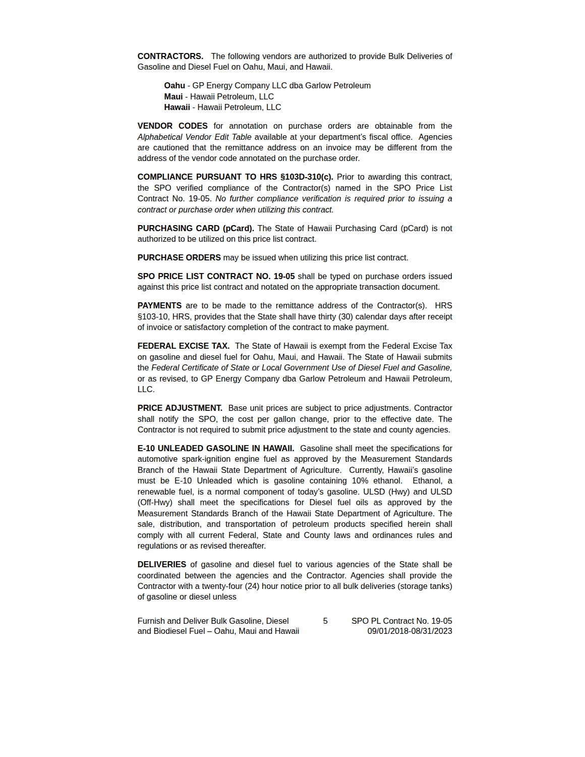CONTRACTORS. The following vendors are authorized to provide Bulk Deliveries of Gasoline and Diesel Fuel on Oahu, Maui, and Hawaii.
Oahu - GP Energy Company LLC dba Garlow Petroleum
Maui - Hawaii Petroleum, LLC
Hawaii - Hawaii Petroleum, LLC
VENDOR CODES for annotation on purchase orders are obtainable from the Alphabetical Vendor Edit Table available at your department’s fiscal office. Agencies are cautioned that the remittance address on an invoice may be different from the address of the vendor code annotated on the purchase order.
COMPLIANCE PURSUANT TO HRS §103D-310(c). Prior to awarding this contract, the SPO verified compliance of the Contractor(s) named in the SPO Price List Contract No. 19-05. No further compliance verification is required prior to issuing a contract or purchase order when utilizing this contract.
PURCHASING CARD (pCard). The State of Hawaii Purchasing Card (pCard) is not authorized to be utilized on this price list contract.
PURCHASE ORDERS may be issued when utilizing this price list contract.
SPO PRICE LIST CONTRACT NO. 19-05 shall be typed on purchase orders issued against this price list contract and notated on the appropriate transaction document.
PAYMENTS are to be made to the remittance address of the Contractor(s). HRS §103-10, HRS, provides that the State shall have thirty (30) calendar days after receipt of invoice or satisfactory completion of the contract to make payment.
FEDERAL EXCISE TAX. The State of Hawaii is exempt from the Federal Excise Tax on gasoline and diesel fuel for Oahu, Maui, and Hawaii. The State of Hawaii submits the Federal Certificate of State or Local Government Use of Diesel Fuel and Gasoline, or as revised, to GP Energy Company dba Garlow Petroleum and Hawaii Petroleum, LLC.
PRICE ADJUSTMENT. Base unit prices are subject to price adjustments. Contractor shall notify the SPO, the cost per gallon change, prior to the effective date. The Contractor is not required to submit price adjustment to the state and county agencies.
E-10 UNLEADED GASOLINE IN HAWAII. Gasoline shall meet the specifications for automotive spark-ignition engine fuel as approved by the Measurement Standards Branch of the Hawaii State Department of Agriculture. Currently, Hawaii’s gasoline must be E-10 Unleaded which is gasoline containing 10% ethanol. Ethanol, a renewable fuel, is a normal component of today’s gasoline. ULSD (Hwy) and ULSD (Off-Hwy) shall meet the specifications for Diesel fuel oils as approved by the Measurement Standards Branch of the Hawaii State Department of Agriculture. The sale, distribution, and transportation of petroleum products specified herein shall comply with all current Federal, State and County laws and ordinances rules and regulations or as revised thereafter.
DELIVERIES of gasoline and diesel fuel to various agencies of the State shall be coordinated between the agencies and the Contractor. Agencies shall provide the Contractor with a twenty-four (24) hour notice prior to all bulk deliveries (storage tanks) of gasoline or diesel unless
| Furnish and Deliver Bulk Gasoline, Diesel | 5 | SPO PL Contract No. 19-05 |
| and Biodiesel Fuel – Oahu, Maui and Hawaii | | 09/01/2018-08/31/2023 |